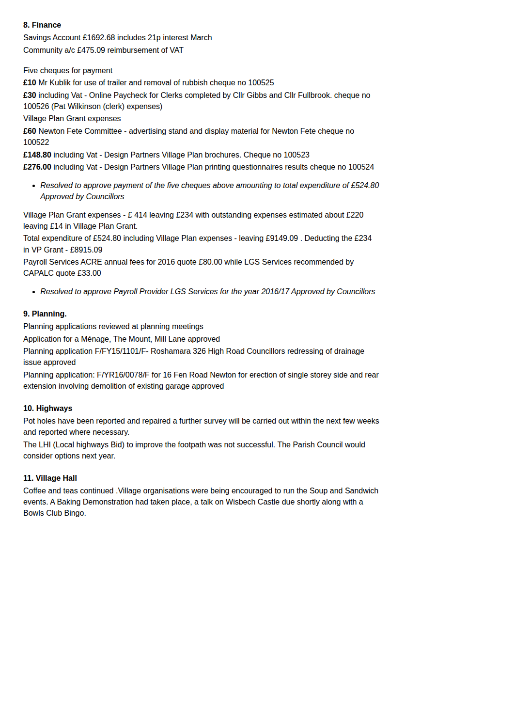8. Finance
Savings Account £1692.68 includes 21p interest March
Community a/c £475.09 reimbursement of VAT
Five cheques for payment
£10 Mr Kublik for use of trailer and removal of rubbish cheque no 100525
£30 including Vat - Online Paycheck for Clerks completed by Cllr Gibbs and Cllr Fullbrook. cheque no 100526 (Pat Wilkinson (clerk) expenses)
Village Plan Grant expenses
£60 Newton Fete Committee - advertising stand and display material for Newton Fete cheque no 100522
£148.80 including Vat - Design Partners Village Plan brochures. Cheque no 100523
£276.00 including Vat - Design Partners Village Plan printing questionnaires results cheque no 100524
Resolved to approve payment of the five cheques above amounting to total expenditure of £524.80 Approved by Councillors
Village Plan Grant expenses - £ 414 leaving £234 with outstanding expenses estimated about £220 leaving £14 in Village Plan Grant.
Total expenditure of £524.80 including Village Plan expenses - leaving £9149.09 . Deducting the £234 in VP Grant - £8915.09
Payroll Services ACRE annual fees for 2016 quote £80.00 while LGS Services recommended by CAPALC quote £33.00
Resolved to approve Payroll Provider LGS Services for the year 2016/17 Approved by Councillors
9. Planning.
Planning applications reviewed at planning meetings
Application for a Ménage, The Mount, Mill Lane approved
Planning application F/FY15/1101/F- Roshamara 326 High Road Councillors redressing of drainage issue approved
Planning application: F/YR16/0078/F for 16 Fen Road Newton for erection of single storey side and rear extension involving demolition of existing garage approved
10. Highways
Pot holes have been reported and repaired a further survey will be carried out within the next few weeks and reported where necessary.
The LHI (Local highways Bid) to improve the footpath was not successful. The Parish Council would consider options next year.
11. Village Hall
Coffee and teas continued .Village organisations were being encouraged to run the Soup and Sandwich events. A Baking Demonstration had taken place, a talk on Wisbech Castle due shortly along with a Bowls Club Bingo.